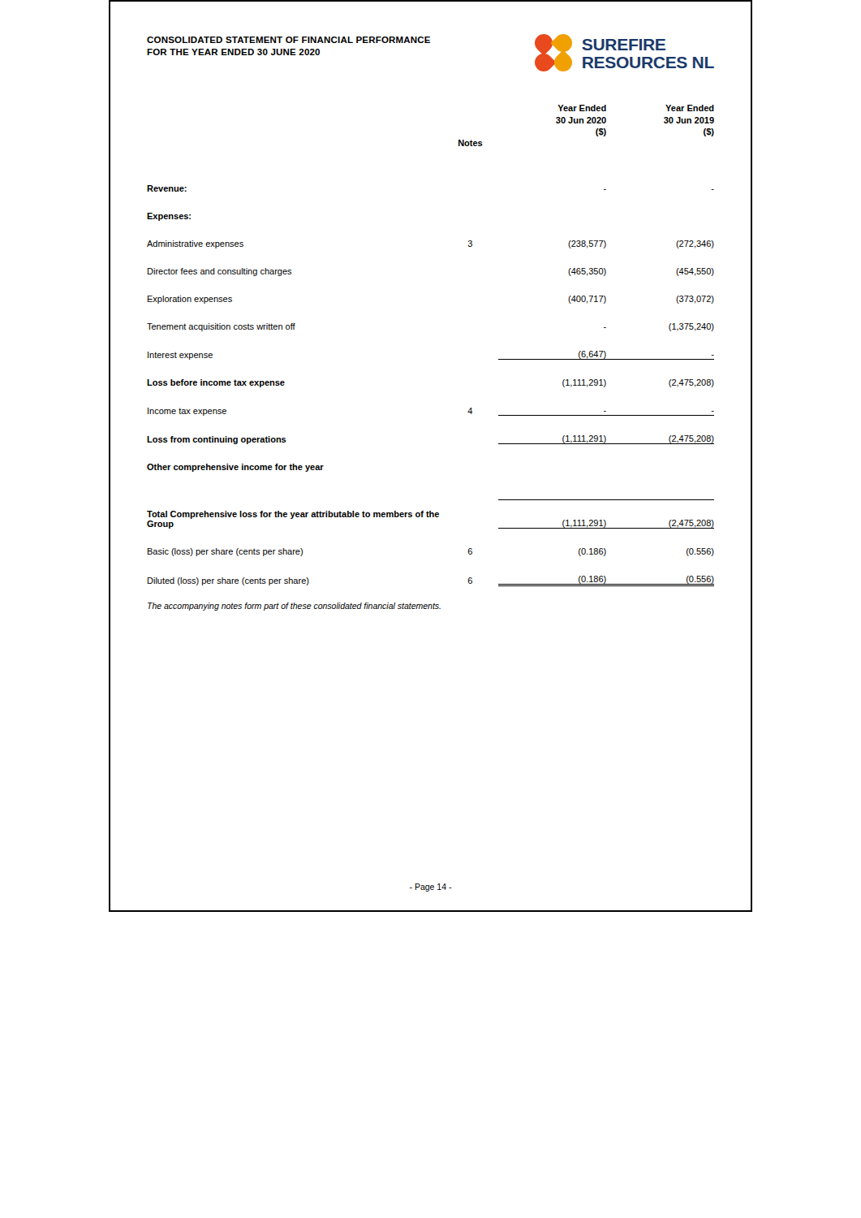CONSOLIDATED STATEMENT OF FINANCIAL PERFORMANCE
FOR THE YEAR ENDED 30 JUNE 2020
SUREFIRE
RESOURCES NL
| | | Year Ended 30 Jun 2020 ($) | Year Ended 30 Jun 2019 ($) |
| --- | --- | --- | --- |
| | Notes | | |
| Revenue: | | - | - |
| Expenses: | | | |
| Administrative expenses | 3 | (238,577) | (272,346) |
| Director fees and consulting charges | | (465,350) | (454,550) |
| Exploration expenses | | (400,717) | (373,072) |
| Tenement acquisition costs written off | | - | (1,375,240) |
| Interest expense | | (6,647) | - |
| Loss before income tax expense | | (1,111,291) | (2,475,208) |
| Income tax expense | 4 | - | - |
| Loss from continuing operations | | (1,111,291) | (2,475,208) |
| Other comprehensive income for the year | | | |
| Total Comprehensive loss for the year attributable to members of the Group | | (1,111,291) | (2,475,208) |
| Basic (loss) per share (cents per share) | 6 | (0.186) | (0.556) |
| Diluted (loss) per share (cents per share) | 6 | (0.186) | (0.556) |
The accompanying notes form part of these consolidated financial statements.
- Page 14 -